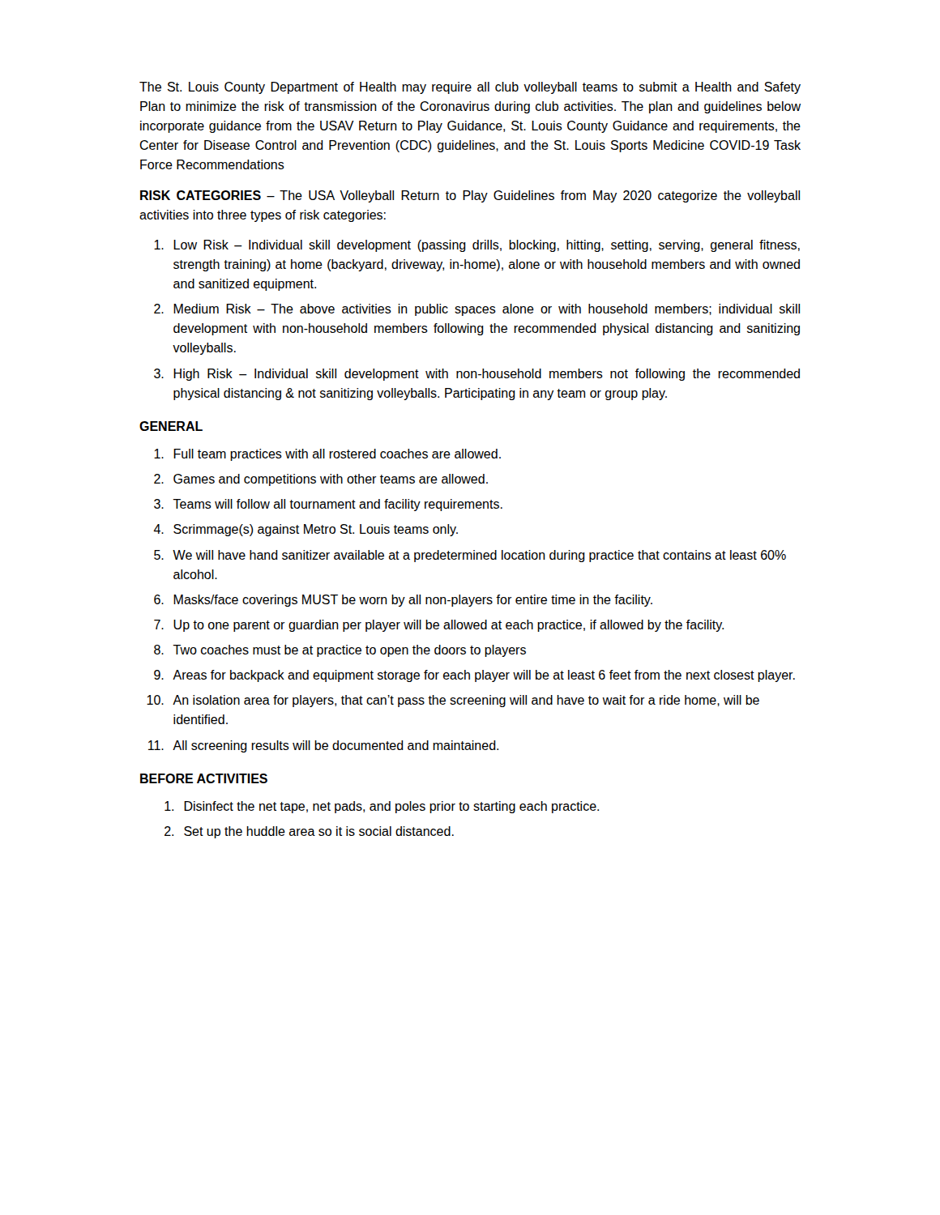The St. Louis County Department of Health may require all club volleyball teams to submit a Health and Safety Plan to minimize the risk of transmission of the Coronavirus during club activities. The plan and guidelines below incorporate guidance from the USAV Return to Play Guidance, St. Louis County Guidance and requirements, the Center for Disease Control and Prevention (CDC) guidelines, and the St. Louis Sports Medicine COVID-19 Task Force Recommendations
RISK CATEGORIES – The USA Volleyball Return to Play Guidelines from May 2020 categorize the volleyball activities into three types of risk categories:
Low Risk – Individual skill development (passing drills, blocking, hitting, setting, serving, general fitness, strength training) at home (backyard, driveway, in-home), alone or with household members and with owned and sanitized equipment.
Medium Risk – The above activities in public spaces alone or with household members; individual skill development with non-household members following the recommended physical distancing and sanitizing volleyballs.
High Risk – Individual skill development with non-household members not following the recommended physical distancing & not sanitizing volleyballs. Participating in any team or group play.
GENERAL
Full team practices with all rostered coaches are allowed.
Games and competitions with other teams are allowed.
Teams will follow all tournament and facility requirements.
Scrimmage(s) against Metro St. Louis teams only.
We will have hand sanitizer available at a predetermined location during practice that contains at least 60% alcohol.
Masks/face coverings MUST be worn by all non-players for entire time in the facility.
Up to one parent or guardian per player will be allowed at each practice, if allowed by the facility.
Two coaches must be at practice to open the doors to players
Areas for backpack and equipment storage for each player will be at least 6 feet from the next closest player.
An isolation area for players, that can’t pass the screening will and have to wait for a ride home, will be identified.
All screening results will be documented and maintained.
BEFORE ACTIVITIES
Disinfect the net tape, net pads, and poles prior to starting each practice.
Set up the huddle area so it is social distanced.